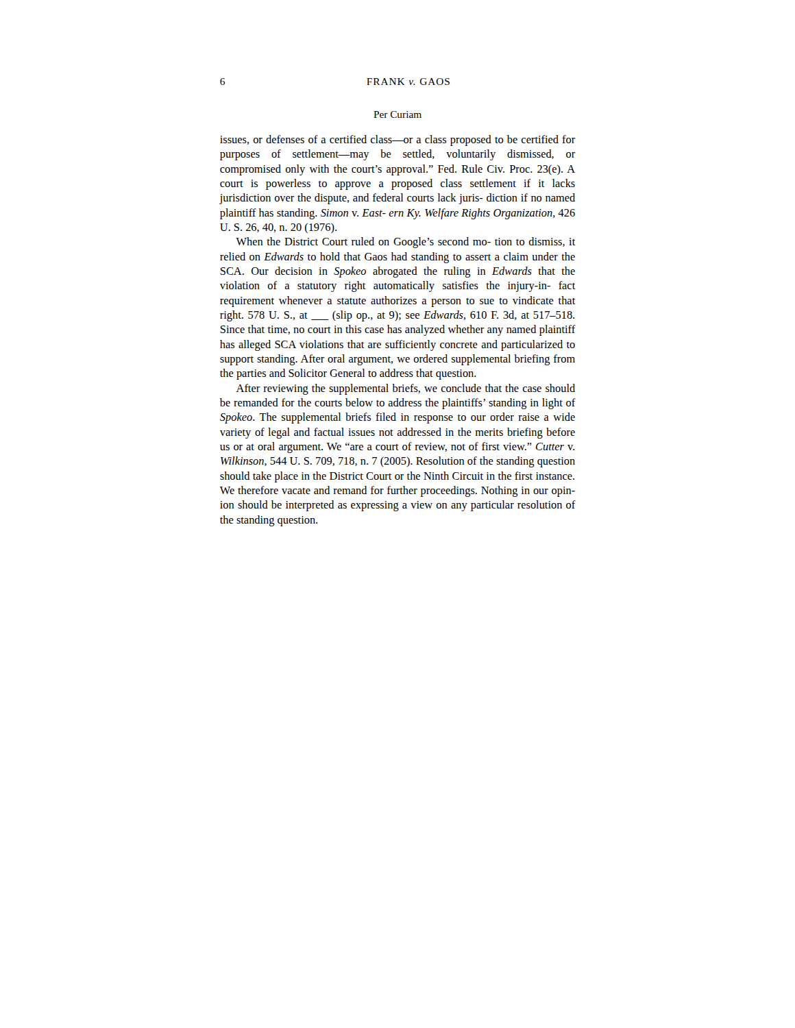6 Frank v. Gaos
Per Curiam
issues, or defenses of a certified class—or a class proposed to be certified for purposes of settlement—may be settled, voluntarily dismissed, or compromised only with the court’s approval.” Fed. Rule Civ. Proc. 23(e). A court is powerless to approve a proposed class settlement if it lacks jurisdiction over the dispute, and federal courts lack juris- diction if no named plaintiff has standing. Simon v. East- ern Ky. Welfare Rights Organization, 426 U. S. 26, 40, n. 20 (1976).
When the District Court ruled on Google’s second mo- tion to dismiss, it relied on Edwards to hold that Gaos had standing to assert a claim under the SCA. Our decision in Spokeo abrogated the ruling in Edwards that the violation of a statutory right automatically satisfies the injury-in- fact requirement whenever a statute authorizes a person to sue to vindicate that right. 578 U. S., at ___ (slip op., at 9); see Edwards, 610 F. 3d, at 517–518. Since that time, no court in this case has analyzed whether any named plaintiff has alleged SCA violations that are sufficiently concrete and particularized to support standing. After oral argument, we ordered supplemental briefing from the parties and Solicitor General to address that question.
After reviewing the supplemental briefs, we conclude that the case should be remanded for the courts below to address the plaintiffs’ standing in light of Spokeo. The supplemental briefs filed in response to our order raise a wide variety of legal and factual issues not addressed in the merits briefing before us or at oral argument. We “are a court of review, not of first view.” Cutter v. Wilkinson, 544 U. S. 709, 718, n. 7 (2005). Resolution of the standing question should take place in the District Court or the Ninth Circuit in the first instance. We therefore vacate and remand for further proceedings. Nothing in our opin- ion should be interpreted as expressing a view on any particular resolution of the standing question.